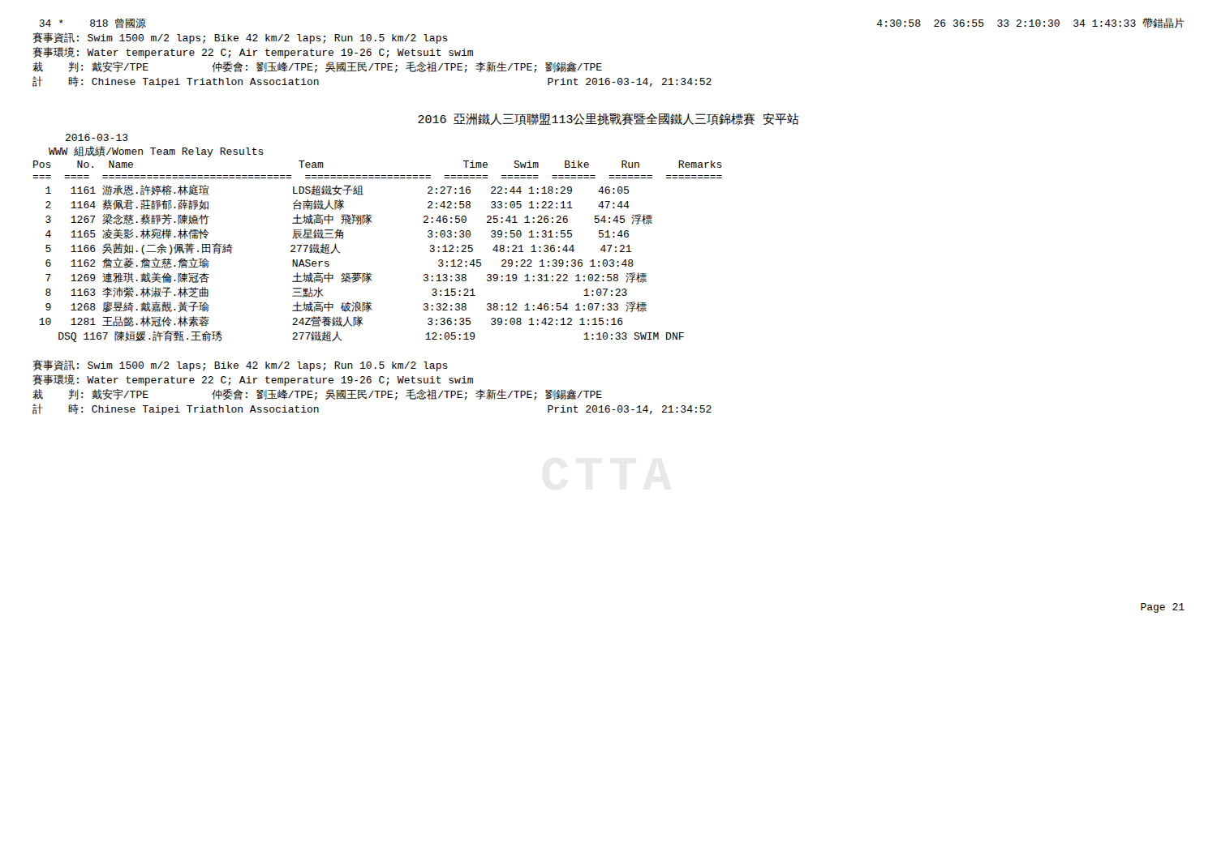34 *    818 曾國源
4:30:58  26 36:55  33 2:10:30  34 1:43:33 帶錯晶片
賽事資訊: Swim 1500 m/2 laps; Bike 42 km/2 laps; Run 10.5 km/2 laps
賽事環境: Water temperature 22 C; Air temperature 19-26 C; Wetsuit swim
裁    判: 戴安宇/TPE          仲委會: 劉玉峰/TPE; 吳國王民/TPE; 毛念祖/TPE; 李新生/TPE; 劉錫鑫/TPE
計    時: Chinese Taipei Triathlon Association                                    Print 2016-03-14, 21:34:52
2016 亞洲鐵人三項聯盟113公里挑戰賽暨全國鐵人三項錦標賽 安平站
2016-03-13
WWW 組成績/Women Team Relay Results
Pos    No.  Name                          Team                      Time    Swim    Bike     Run      Remarks
===  ====  ==============================  ====================  =======  ======  =======  =======  =========
  1   1161 游承恩.許婷榕.林庭瑄             LDS超鐵女子組          2:27:16   22:44 1:18:29    46:05
  2   1164 蔡佩君.莊靜郁.薛靜如             台南鐵人隊             2:42:58   33:05 1:22:11    47:44
  3   1267 梁念慈.蔡靜芳.陳嬿竹             土城高中 飛翔隊        2:46:50   25:41 1:26:26    54:45 浮標
  4   1165 凌美影.林宛樺.林儒怜             辰星鐵三角             3:03:30   39:50 1:31:55    51:46
  5   1166 吳茜如.(二余)佩菁.田育綺         277鐵超人              3:12:25   48:21 1:36:44    47:21
  6   1162 詹立菱.詹立慈.詹立瑜             NASers                 3:12:45   29:22 1:39:36 1:03:48
  7   1269 連雅琪.戴美倫.陳冠杏             土城高中 築夢隊        3:13:38   39:19 1:31:22 1:02:58 浮標
  8   1163 李沛縈.林淑子.林芝曲             三點水                 3:15:21                 1:07:23
  9   1268 廖昱綺.戴嘉覿.黃子瑜             土城高中 破浪隊        3:32:38   38:12 1:46:54 1:07:33 浮標
 10   1281 王品懿.林冠伶.林素蓉             24Z營養鐵人隊          3:36:35   39:08 1:42:12 1:15:16
    DSQ 1167 陳姮媛.許育甄.王俞琇           277鐵超人             12:05:19                 1:10:33 SWIM DNF
賽事資訊: Swim 1500 m/2 laps; Bike 42 km/2 laps; Run 10.5 km/2 laps
賽事環境: Water temperature 22 C; Air temperature 19-26 C; Wetsuit swim
裁    判: 戴安宇/TPE          仲委會: 劉玉峰/TPE; 吳國王民/TPE; 毛念祖/TPE; 李新生/TPE; 劉錫鑫/TPE
計    時: Chinese Taipei Triathlon Association                                    Print 2016-03-14, 21:34:52
CTTA
Page 21